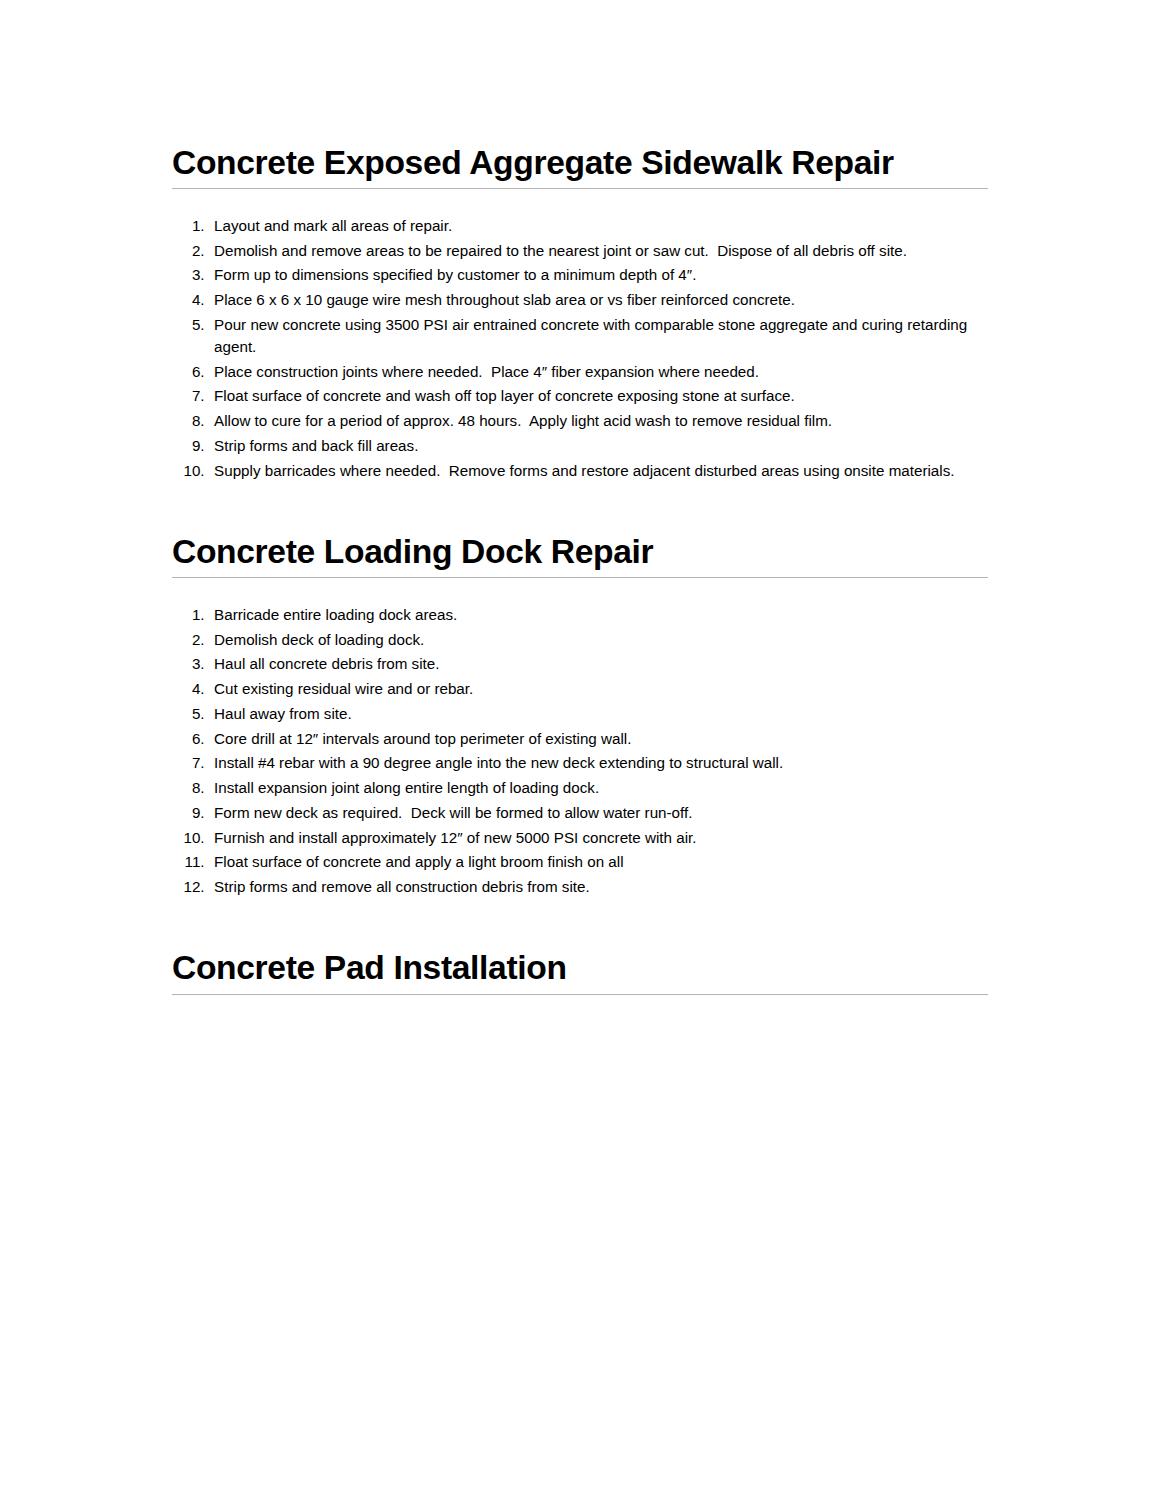Concrete Exposed Aggregate Sidewalk Repair
Layout and mark all areas of repair.
Demolish and remove areas to be repaired to the nearest joint or saw cut. Dispose of all debris off site.
Form up to dimensions specified by customer to a minimum depth of 4″.
Place 6 x 6 x 10 gauge wire mesh throughout slab area or vs fiber reinforced concrete.
Pour new concrete using 3500 PSI air entrained concrete with comparable stone aggregate and curing retarding agent.
Place construction joints where needed. Place 4″ fiber expansion where needed.
Float surface of concrete and wash off top layer of concrete exposing stone at surface.
Allow to cure for a period of approx. 48 hours. Apply light acid wash to remove residual film.
Strip forms and back fill areas.
Supply barricades where needed. Remove forms and restore adjacent disturbed areas using onsite materials.
Concrete Loading Dock Repair
Barricade entire loading dock areas.
Demolish deck of loading dock.
Haul all concrete debris from site.
Cut existing residual wire and or rebar.
Haul away from site.
Core drill at 12″ intervals around top perimeter of existing wall.
Install #4 rebar with a 90 degree angle into the new deck extending to structural wall.
Install expansion joint along entire length of loading dock.
Form new deck as required. Deck will be formed to allow water run-off.
Furnish and install approximately 12″ of new 5000 PSI concrete with air.
Float surface of concrete and apply a light broom finish on all
Strip forms and remove all construction debris from site.
Concrete Pad Installation